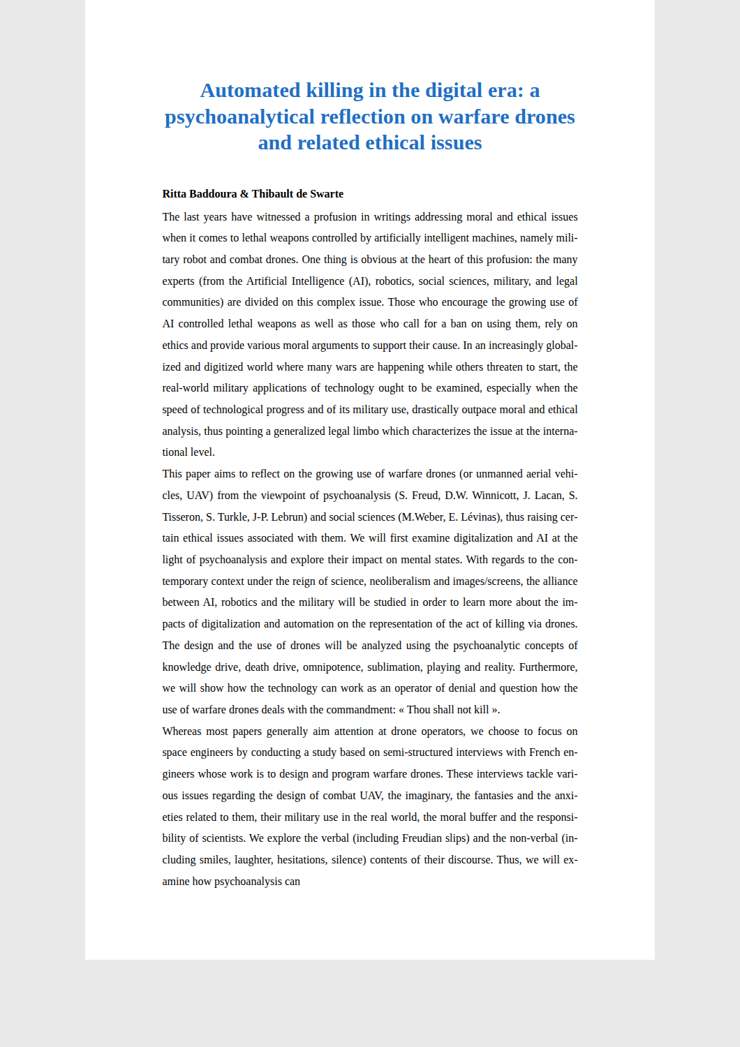Automated killing in the digital era: a psychoanalytical reflection on warfare drones and related ethical issues
Ritta Baddoura & Thibault de Swarte
The last years have witnessed a profusion in writings addressing moral and ethical issues when it comes to lethal weapons controlled by artificially intelligent machines, namely military robot and combat drones. One thing is obvious at the heart of this profusion: the many experts (from the Artificial Intelligence (AI), robotics, social sciences, military, and legal communities) are divided on this complex issue. Those who encourage the growing use of AI controlled lethal weapons as well as those who call for a ban on using them, rely on ethics and provide various moral arguments to support their cause. In an increasingly globalized and digitized world where many wars are happening while others threaten to start, the real-world military applications of technology ought to be examined, especially when the speed of technological progress and of its military use, drastically outpace moral and ethical analysis, thus pointing a generalized legal limbo which characterizes the issue at the international level.
This paper aims to reflect on the growing use of warfare drones (or unmanned aerial vehicles, UAV) from the viewpoint of psychoanalysis (S. Freud, D.W. Winnicott, J. Lacan, S. Tisseron, S. Turkle, J-P. Lebrun) and social sciences (M.Weber, E. Lévinas), thus raising certain ethical issues associated with them. We will first examine digitalization and AI at the light of psychoanalysis and explore their impact on mental states. With regards to the contemporary context under the reign of science, neoliberalism and images/screens, the alliance between AI, robotics and the military will be studied in order to learn more about the impacts of digitalization and automation on the representation of the act of killing via drones. The design and the use of drones will be analyzed using the psychoanalytic concepts of knowledge drive, death drive, omnipotence, sublimation, playing and reality. Furthermore, we will show how the technology can work as an operator of denial and question how the use of warfare drones deals with the commandment: « Thou shall not kill ».
Whereas most papers generally aim attention at drone operators, we choose to focus on space engineers by conducting a study based on semi-structured interviews with French engineers whose work is to design and program warfare drones. These interviews tackle various issues regarding the design of combat UAV, the imaginary, the fantasies and the anxieties related to them, their military use in the real world, the moral buffer and the responsibility of scientists. We explore the verbal (including Freudian slips) and the non-verbal (including smiles, laughter, hesitations, silence) contents of their discourse. Thus, we will examine how psychoanalysis can